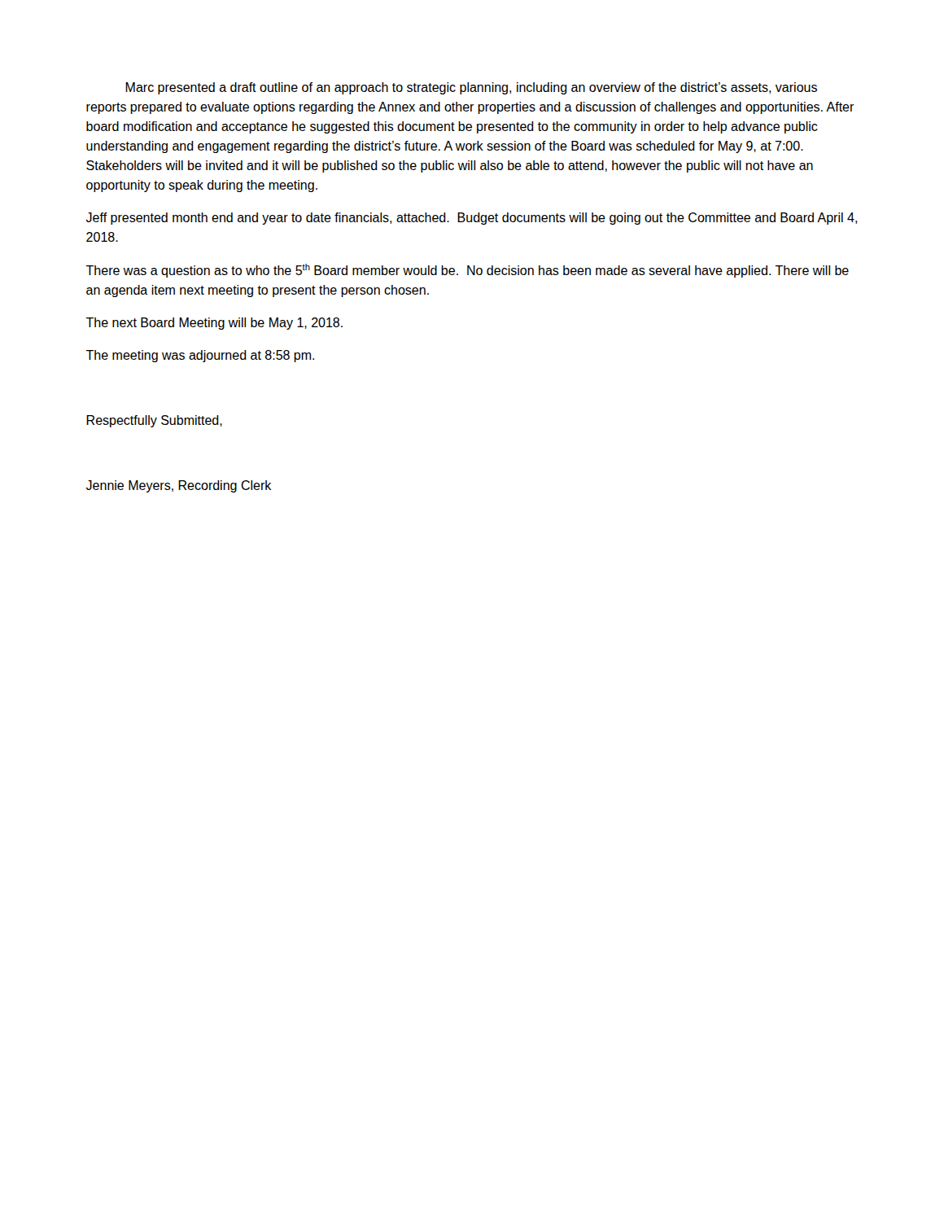Marc presented a draft outline of an approach to strategic planning, including an overview of the district’s assets, various reports prepared to evaluate options regarding the Annex and other properties and a discussion of challenges and opportunities. After board modification and acceptance he suggested this document be presented to the community in order to help advance public understanding and engagement regarding the district’s future. A work session of the Board was scheduled for May 9, at 7:00. Stakeholders will be invited and it will be published so the public will also be able to attend, however the public will not have an opportunity to speak during the meeting.
Jeff presented month end and year to date financials, attached. Budget documents will be going out the Committee and Board April 4, 2018.
There was a question as to who the 5th Board member would be. No decision has been made as several have applied. There will be an agenda item next meeting to present the person chosen.
The next Board Meeting will be May 1, 2018.
The meeting was adjourned at 8:58 pm.
Respectfully Submitted,
Jennie Meyers, Recording Clerk